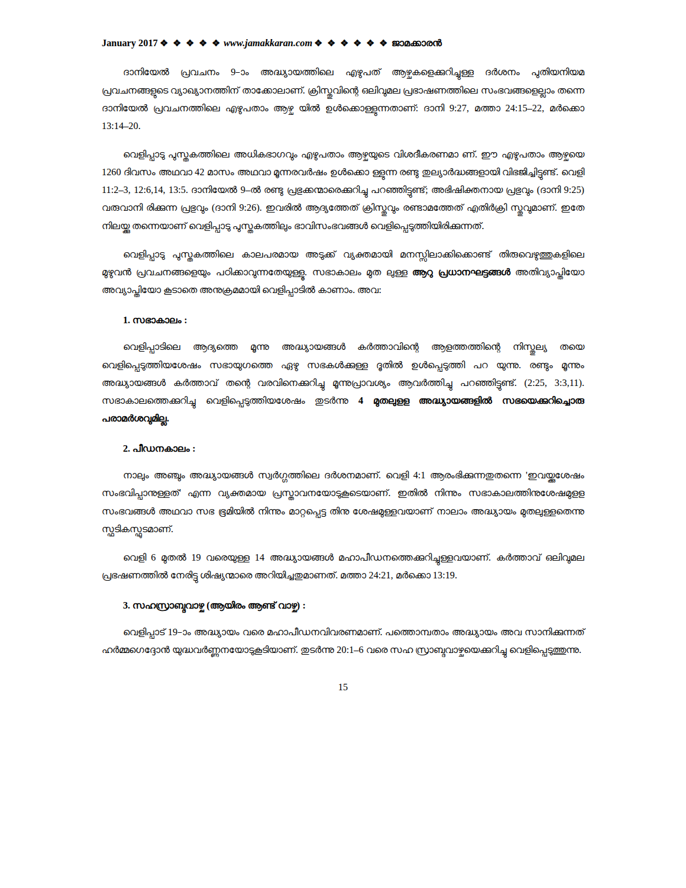January 2017 ❖ ❖ ❖ ❖ ❖ www.jamakkaran.com ❖ ❖ ❖ ❖ ❖ ❖ ജാമക്കാരൻ
ദാനിയേൽ പ്രവചനം 9–ാം അദ്ധ്യായത്തിലെ എഴുപത് ആഴ്ചകളെക്കുറിച്ചുള്ള ദർശനം പുതിയനിയമ പ്രവചനങ്ങളുടെ വ്യാഖ്യാനത്തിന് താക്കോലാണ്. ക്രിസ്തുവിന്റെ ഒലിവുമല പ്രഭാഷണത്തിലെ സംഭവങ്ങളെല്ലാം തന്നെ ദാനിയേൽ പ്രവചനത്തിലെ എഴുപതാം ആഴ്ച യിൽ ഉൾക്കൊള്ളുന്നതാണ്: ദാനി 9:27, മത്താ 24:15–22, മർക്കൊ 13:14–20.
വെളിപ്പാടു പുസ്തകത്തിലെ അധികഭാഗവും എഴുപതാം ആഴ്ചയുടെ വിശദീകരണമാ ണ്. ഈ എഴുപതാം ആഴ്ചയെ 1260 ദിവസം അഥവാ 42 മാസം അഥവാ മൂന്നരവർഷം ഉൾക്കൊ ള്ളുന്ന രണ്ടു തുല്യാർദ്ധങ്ങളായി വിഭജിച്ചിട്ടുണ്ട്. വെളി 11:2–3, 12:6,14, 13:5. ദാനിയേൽ 9–ൽ രണ്ടു പ്രഭുക്കന്മാരെക്കുറിച്ചു പറഞ്ഞിട്ടുണ്ട്; അഭിഷിക്തനായ പ്രഭുവും (ദാനി 9:25) വരുവാനി രിക്കുന്ന പ്രഭുവും (ദാനി 9:26). ഇവരിൽ ആദ്യത്തേത് ക്രിസ്തുവും രണ്ടാമത്തേത് എതിർക്രി സ്തുവുമാണ്. ഇതേ നിലയ്ക്കു തന്നെയാണ് വെളിപ്പാടു പുസ്തകത്തിലും ഭാവിസംഭവങ്ങൾ വെളിപ്പെടുത്തിയിരിക്കുന്നത്.
വെളിപ്പാടു പുസ്തകത്തിലെ കാലപരമായ അടുക്ക് വ്യക്തമായി മനസ്സിലാക്കിക്കൊണ്ട് തിരുവെഴുത്തുകളിലെ മുഴുവൻ പ്രവചനങ്ങളെയും പഠിക്കാവുന്നതേയുള്ളൂ. സഭാകാലം മുത ലുള്ള ആറു പ്രധാനഘട്ടങ്ങൾ അതിവ്യാപ്തിയോ അവ്യാപ്തിയോ കൂടാതെ അനുക്രമമായി വെളിപ്പാടിൽ കാണാം. അവ:
1. സഭാകാലം :
വെളിപ്പാടിലെ ആദ്യത്തെ മൂന്നു അദ്ധ്യായങ്ങൾ കർത്താവിന്റെ ആളത്തത്തിന്റെ നിസ്തുല്യ തയെ വെളിപ്പെടുത്തിയശേഷം സഭായുഗത്തെ ഏഴു സഭകൾക്കുള്ള ദൂതിൽ ഉൾപ്പെടുത്തി പറ യുന്നു. രണ്ടും മൂന്നും അദ്ധ്യായങ്ങൾ കർത്താവ് തന്റെ വരവിനെക്കുറിച്ചു മൂന്നുപ്രാവശ്യം ആവർത്തിച്ചു പറഞ്ഞിട്ടുണ്ട്. (2:25, 3:3,11). സഭാകാലത്തെക്കുറിച്ചു വെളിപ്പെടുത്തിയശേഷം തുടർന്നു 4 മുതലുളള അദ്ധ്യായങ്ങളിൽ സഭയെക്കുറിച്ചൊരു പരാമർശവുമില്ല.
2. പീഡനകാലം :
നാലും അഞ്ചും അദ്ധ്യായങ്ങൾ സ്വർഗ്ഗത്തിലെ ദർശനമാണ്. വെളി 4:1 ആരംഭിക്കുന്നതുതന്നെ 'ഇവയ്ക്കുശേഷം സംഭവിപ്പാനുള്ളത്' എന്ന വ്യക്തമായ പ്രസ്താവനയോടുകൂടെയാണ്. ഇതിൽ നിന്നും സഭാകാലത്തിനുശേഷമുളള സംഭവങ്ങൾ അഥവാ സഭ ഭൂമിയിൽ നിന്നും മാറ്റപ്പെട്ട തിനു ശേഷമുള്ളവയാണ് നാലാം അദ്ധ്യായം മുതലുള്ളതെന്നു സ്ഫടികസ്ഫുടമാണ്.
വെളി 6 മുതൽ 19 വരെയുള്ള 14 അദ്ധ്യായങ്ങൾ മഹാപീഡനത്തെക്കുറിച്ചുള്ളവയാണ്. കർത്താവ് ഒലിവുമല പ്രഭഷണത്തിൽ നേരിട്ടു ശിഷ്യന്മാരെ അറിയിച്ചതുമാണത്. മത്താ 24:21, മർക്കൊ 13:19.
3. സഹസ്രാബ്ദവാഴ്ച (ആയിരം ആണ്ട് വാഴ്ച) :
വെളിപ്പാട് 19–ാം അദ്ധ്യായം വരെ മഹാപീഡനവിവരണമാണ്. പത്തൊമ്പതാം അദ്ധ്യായം അവ സാനിക്കുന്നത് ഹർമ്മഗെദ്ദോൻ യുദ്ധവർണ്ണനയോടുകൂടിയാണ്. തുടർന്നു 20:1–6 വരെ സഹ സ്രാബ്ദവാഴ്ചയെക്കുറിച്ചു വെളിപ്പെടുത്തുന്നു.
15